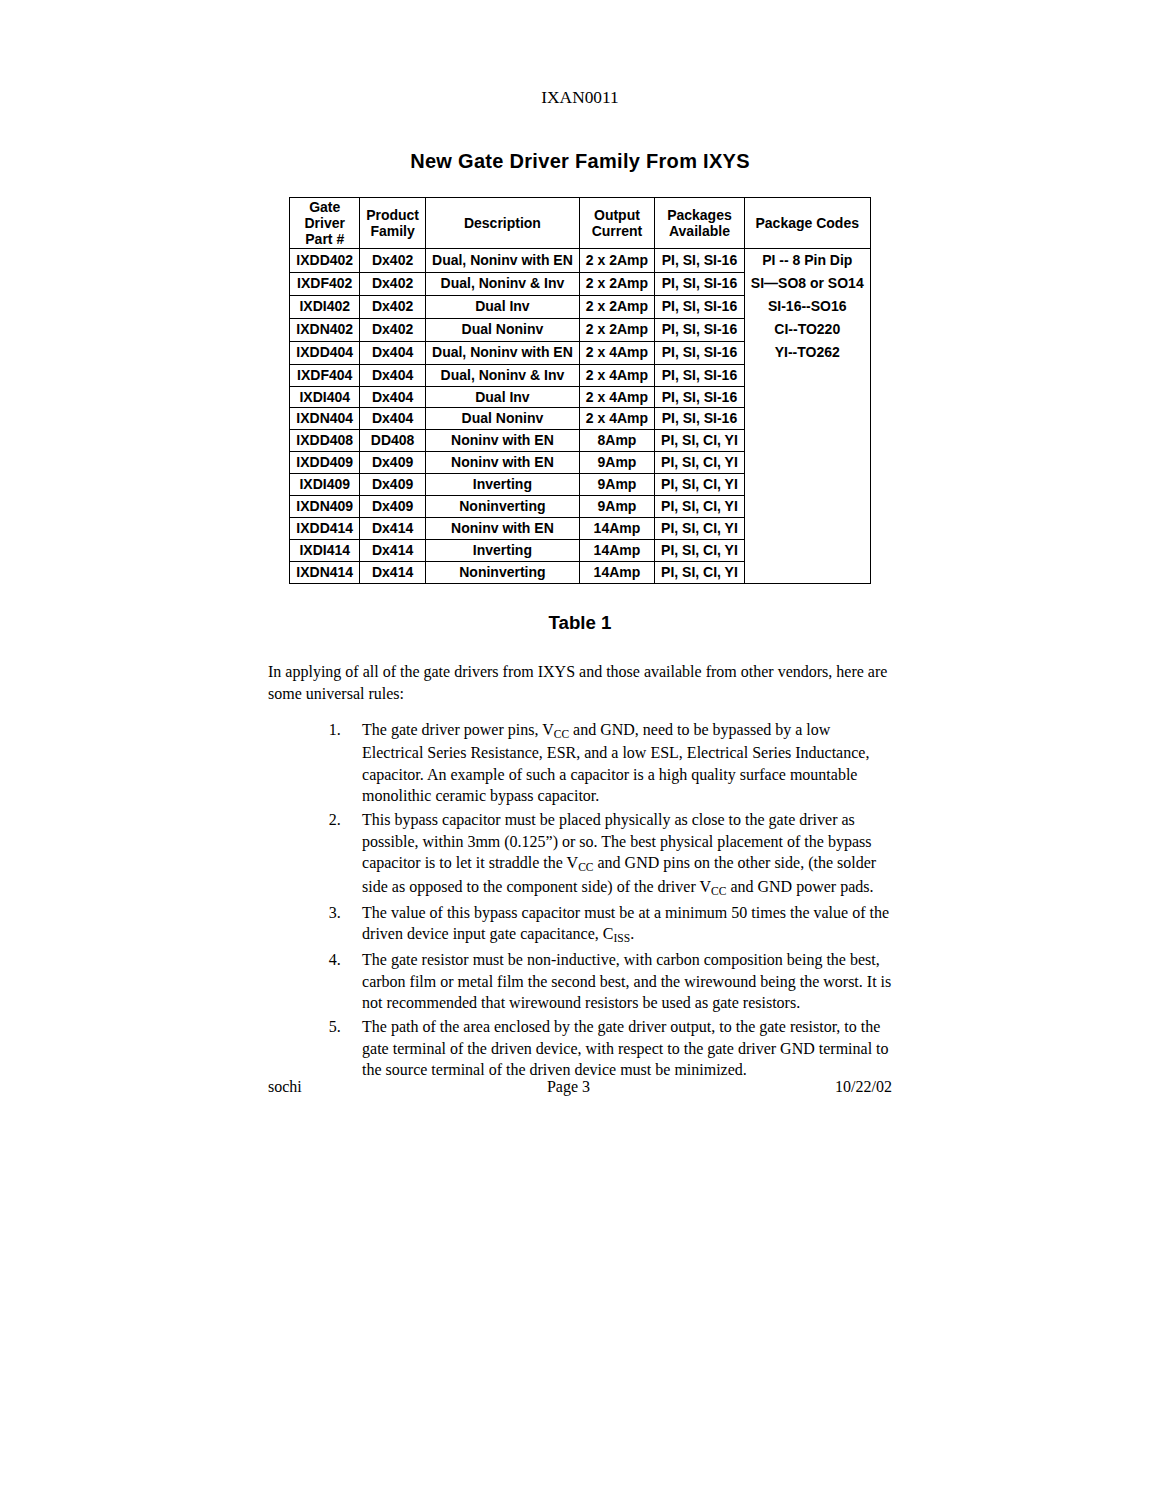IXAN0011
New Gate Driver Family From IXYS
| Gate Driver Part # | Product Family | Description | Output Current | Packages Available | Package Codes |
| --- | --- | --- | --- | --- | --- |
| IXDD402 | Dx402 | Dual, Noninv with EN | 2 x 2Amp | PI, SI, SI-16 | PI -- 8 Pin Dip |
| IXDF402 | Dx402 | Dual, Noninv & Inv | 2 x 2Amp | PI, SI, SI-16 | SI—SO8 or SO14 |
| IXDI402 | Dx402 | Dual Inv | 2 x 2Amp | PI, SI, SI-16 | SI-16--SO16 |
| IXDN402 | Dx402 | Dual Noninv | 2 x 2Amp | PI, SI, SI-16 | CI--TO220 |
| IXDD404 | Dx404 | Dual, Noninv with EN | 2 x 4Amp | PI, SI, SI-16 | YI--TO262 |
| IXDF404 | Dx404 | Dual, Noninv & Inv | 2 x 4Amp | PI, SI, SI-16 | |
| IXDI404 | Dx404 | Dual Inv | 2 x 4Amp | PI, SI, SI-16 | |
| IXDN404 | Dx404 | Dual Noninv | 2 x 4Amp | PI, SI, SI-16 | |
| IXDD408 | DD408 | Noninv with EN | 8Amp | PI, SI, CI, YI | |
| IXDD409 | Dx409 | Noninv with EN | 9Amp | PI, SI, CI, YI | |
| IXDI409 | Dx409 | Inverting | 9Amp | PI, SI, CI, YI | |
| IXDN409 | Dx409 | Noninverting | 9Amp | PI, SI, CI, YI | |
| IXDD414 | Dx414 | Noninv with EN | 14Amp | PI, SI, CI, YI | |
| IXDI414 | Dx414 | Inverting | 14Amp | PI, SI, CI, YI | |
| IXDN414 | Dx414 | Noninverting | 14Amp | PI, SI, CI, YI | |
Table 1
In applying of all of the gate drivers from IXYS and those available from other vendors, here are some universal rules:
The gate driver power pins, VCC and GND, need to be bypassed by a low Electrical Series Resistance, ESR, and a low ESL, Electrical Series Inductance, capacitor. An example of such a capacitor is a high quality surface mountable monolithic ceramic bypass capacitor.
This bypass capacitor must be placed physically as close to the gate driver as possible, within 3mm (0.125”) or so. The best physical placement of the bypass capacitor is to let it straddle the VCC and GND pins on the other side, (the solder side as opposed to the component side) of the driver VCC and GND power pads.
The value of this bypass capacitor must be at a minimum 50 times the value of the driven device input gate capacitance, CISS.
The gate resistor must be non-inductive, with carbon composition being the best, carbon film or metal film the second best, and the wirewound being the worst. It is not recommended that wirewound resistors be used as gate resistors.
The path of the area enclosed by the gate driver output, to the gate resistor, to the gate terminal of the driven device, with respect to the gate driver GND terminal to the source terminal of the driven device must be minimized.
sochi 10/22/02
Page 3